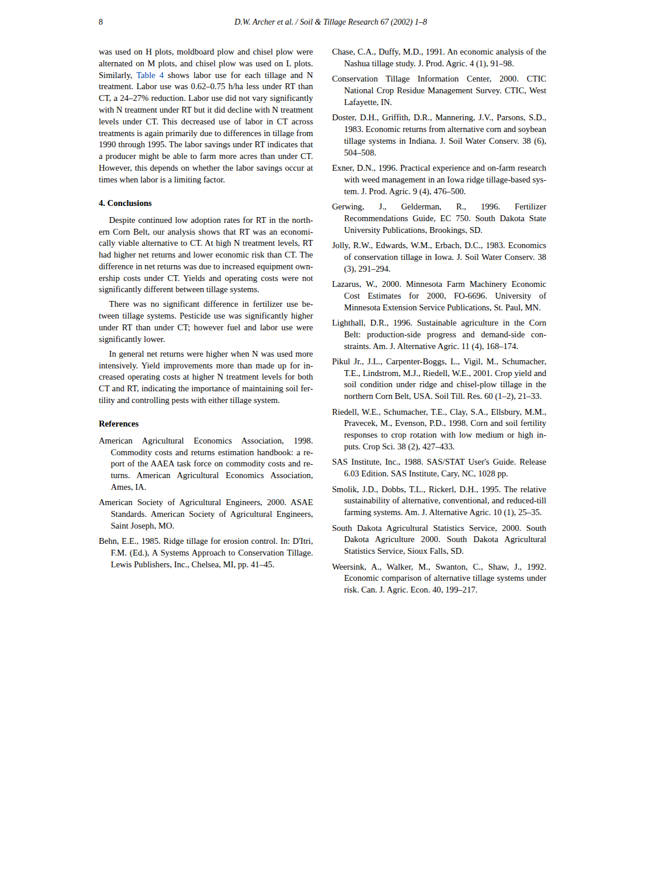8 D.W. Archer et al. / Soil & Tillage Research 67 (2002) 1–8
was used on H plots, moldboard plow and chisel plow were alternated on M plots, and chisel plow was used on L plots. Similarly, Table 4 shows labor use for each tillage and N treatment. Labor use was 0.62–0.75 h/ha less under RT than CT, a 24–27% reduction. Labor use did not vary significantly with N treatment under RT but it did decline with N treatment levels under CT. This decreased use of labor in CT across treatments is again primarily due to differences in tillage from 1990 through 1995. The labor savings under RT indicates that a producer might be able to farm more acres than under CT. However, this depends on whether the labor savings occur at times when labor is a limiting factor.
4. Conclusions
Despite continued low adoption rates for RT in the northern Corn Belt, our analysis shows that RT was an economically viable alternative to CT. At high N treatment levels, RT had higher net returns and lower economic risk than CT. The difference in net returns was due to increased equipment ownership costs under CT. Yields and operating costs were not significantly different between tillage systems.
There was no significant difference in fertilizer use between tillage systems. Pesticide use was significantly higher under RT than under CT; however fuel and labor use were significantly lower.
In general net returns were higher when N was used more intensively. Yield improvements more than made up for increased operating costs at higher N treatment levels for both CT and RT, indicating the importance of maintaining soil fertility and controlling pests with either tillage system.
References
American Agricultural Economics Association, 1998. Commodity costs and returns estimation handbook: a report of the AAEA task force on commodity costs and returns. American Agricultural Economics Association, Ames, IA.
American Society of Agricultural Engineers, 2000. ASAE Standards. American Society of Agricultural Engineers, Saint Joseph, MO.
Behn, E.E., 1985. Ridge tillage for erosion control. In: D'Itri, F.M. (Ed.), A Systems Approach to Conservation Tillage. Lewis Publishers, Inc., Chelsea, MI, pp. 41–45.
Chase, C.A., Duffy, M.D., 1991. An economic analysis of the Nashua tillage study. J. Prod. Agric. 4 (1), 91–98.
Conservation Tillage Information Center, 2000. CTIC National Crop Residue Management Survey. CTIC, West Lafayette, IN.
Doster, D.H., Griffith, D.R., Mannering, J.V., Parsons, S.D., 1983. Economic returns from alternative corn and soybean tillage systems in Indiana. J. Soil Water Conserv. 38 (6), 504–508.
Exner, D.N., 1996. Practical experience and on-farm research with weed management in an Iowa ridge tillage-based system. J. Prod. Agric. 9 (4), 476–500.
Gerwing, J., Gelderman, R., 1996. Fertilizer Recommendations Guide, EC 750. South Dakota State University Publications, Brookings, SD.
Jolly, R.W., Edwards, W.M., Erbach, D.C., 1983. Economics of conservation tillage in Iowa. J. Soil Water Conserv. 38 (3), 291–294.
Lazarus, W., 2000. Minnesota Farm Machinery Economic Cost Estimates for 2000, FO-6696. University of Minnesota Extension Service Publications, St. Paul, MN.
Lighthall, D.R., 1996. Sustainable agriculture in the Corn Belt: production-side progress and demand-side constraints. Am. J. Alternative Agric. 11 (4), 168–174.
Pikul Jr., J.L., Carpenter-Boggs, L., Vigil, M., Schumacher, T.E., Lindstrom, M.J., Riedell, W.E., 2001. Crop yield and soil condition under ridge and chisel-plow tillage in the northern Corn Belt, USA. Soil Till. Res. 60 (1–2), 21–33.
Riedell, W.E., Schumacher, T.E., Clay, S.A., Ellsbury, M.M., Pravecek, M., Evenson, P.D., 1998. Corn and soil fertility responses to crop rotation with low medium or high inputs. Crop Sci. 38 (2), 427–433.
SAS Institute, Inc., 1988. SAS/STAT User's Guide. Release 6.03 Edition. SAS Institute, Cary, NC, 1028 pp.
Smolik, J.D., Dobbs, T.L., Rickerl, D.H., 1995. The relative sustainability of alternative, conventional, and reduced-till farming systems. Am. J. Alternative Agric. 10 (1), 25–35.
South Dakota Agricultural Statistics Service, 2000. South Dakota Agriculture 2000. South Dakota Agricultural Statistics Service, Sioux Falls, SD.
Weersink, A., Walker, M., Swanton, C., Shaw, J., 1992. Economic comparison of alternative tillage systems under risk. Can. J. Agric. Econ. 40, 199–217.